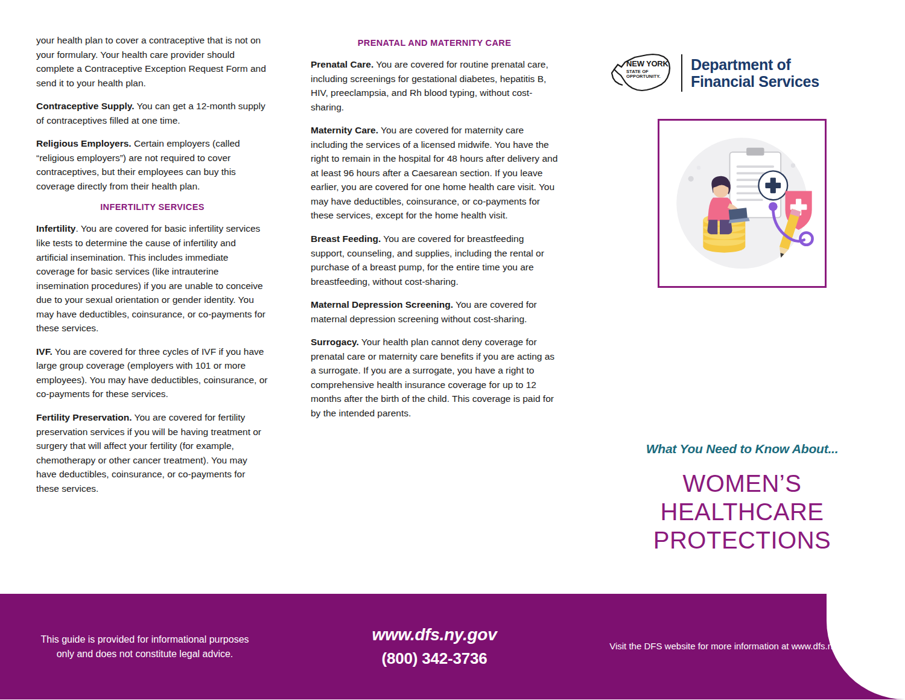your health plan to cover a contraceptive that is not on your formulary. Your health care provider should complete a Contraceptive Exception Request Form and send it to your health plan.
Contraceptive Supply. You can get a 12-month supply of contraceptives filled at one time.
Religious Employers. Certain employers (called “religious employers”) are not required to cover contraceptives, but their employees can buy this coverage directly from their health plan.
Infertility Services
Infertility. You are covered for basic infertility services like tests to determine the cause of infertility and artificial insemination. This includes immediate coverage for basic services (like intrauterine insemination procedures) if you are unable to conceive due to your sexual orientation or gender identity. You may have deductibles, coinsurance, or co-payments for these services.
IVF. You are covered for three cycles of IVF if you have large group coverage (employers with 101 or more employees). You may have deductibles, coinsurance, or co-payments for these services.
Fertility Preservation. You are covered for fertility preservation services if you will be having treatment or surgery that will affect your fertility (for example, chemotherapy or other cancer treatment). You may have deductibles, coinsurance, or co-payments for these services.
Prenatal and Maternity Care
Prenatal Care. You are covered for routine prenatal care, including screenings for gestational diabetes, hepatitis B, HIV, preeclampsia, and Rh blood typing, without cost-sharing.
Maternity Care. You are covered for maternity care including the services of a licensed midwife. You have the right to remain in the hospital for 48 hours after delivery and at least 96 hours after a Caesarean section. If you leave earlier, you are covered for one home health care visit. You may have deductibles, coinsurance, or co-payments for these services, except for the home health visit.
Breast Feeding. You are covered for breastfeeding support, counseling, and supplies, including the rental or purchase of a breast pump, for the entire time you are breastfeeding, without cost-sharing.
Maternal Depression Screening. You are covered for maternal depression screening without cost-sharing.
Surrogacy. Your health plan cannot deny coverage for prenatal care or maternity care benefits if you are acting as a surrogate. If you are a surrogate, you have a right to comprehensive health insurance coverage for up to 12 months after the birth of the child. This coverage is paid for by the intended parents.
NEW YORK STATE OF OPPORTUNITY.
Department of
Financial Services
What You Need to Know About...
WOMEN’S
HEALTHCARE
PROTECTIONS
This guide is provided for informational purposes only and does not constitute legal advice.
www.dfs.ny.gov
(800) 342-3736
Visit the DFS website for more information at www.dfs.ny.gov